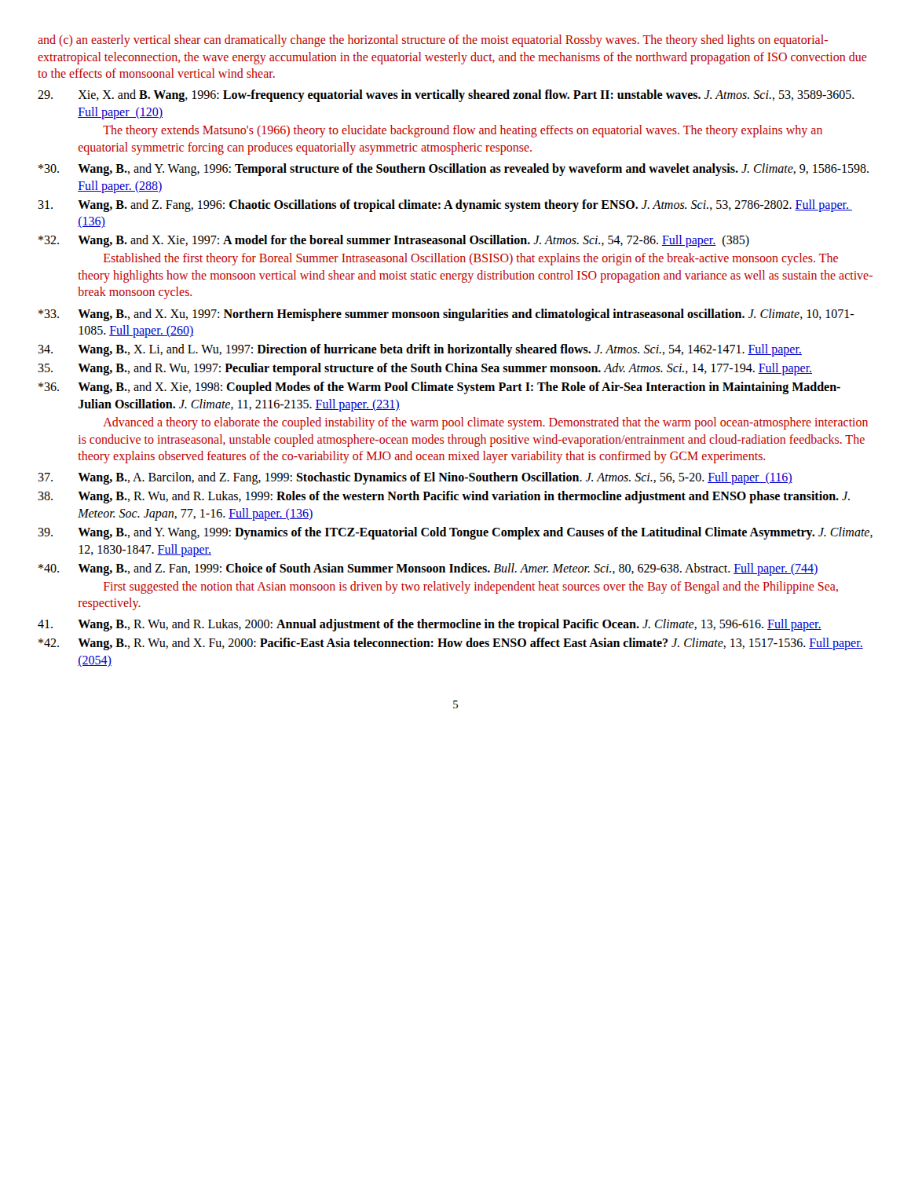and (c) an easterly vertical shear can dramatically change the horizontal structure of the moist equatorial Rossby waves. The theory shed lights on equatorial-extratropical teleconnection, the wave energy accumulation in the equatorial westerly duct, and the mechanisms of the northward propagation of ISO convection due to the effects of monsoonal vertical wind shear.
29. Xie, X. and B. Wang, 1996: Low-frequency equatorial waves in vertically sheared zonal flow. Part II: unstable waves. J. Atmos. Sci., 53, 3589-3605. Full paper (120)
The theory extends Matsuno's (1966) theory to elucidate background flow and heating effects on equatorial waves. The theory explains why an equatorial symmetric forcing can produces equatorially asymmetric atmospheric response.
*30. Wang, B., and Y. Wang, 1996: Temporal structure of the Southern Oscillation as revealed by waveform and wavelet analysis. J. Climate, 9, 1586-1598. Full paper. (288)
31. Wang, B. and Z. Fang, 1996: Chaotic Oscillations of tropical climate: A dynamic system theory for ENSO. J. Atmos. Sci., 53, 2786-2802. Full paper. (136)
*32. Wang, B. and X. Xie, 1997: A model for the boreal summer Intraseasonal Oscillation. J. Atmos. Sci., 54, 72-86. Full paper. (385)
Established the first theory for Boreal Summer Intraseasonal Oscillation (BSISO) that explains the origin of the break-active monsoon cycles. The theory highlights how the monsoon vertical wind shear and moist static energy distribution control ISO propagation and variance as well as sustain the active-break monsoon cycles.
*33. Wang, B., and X. Xu, 1997: Northern Hemisphere summer monsoon singularities and climatological intraseasonal oscillation. J. Climate, 10, 1071-1085. Full paper. (260)
34. Wang, B., X. Li, and L. Wu, 1997: Direction of hurricane beta drift in horizontally sheared flows. J. Atmos. Sci., 54, 1462-1471. Full paper.
35. Wang, B., and R. Wu, 1997: Peculiar temporal structure of the South China Sea summer monsoon. Adv. Atmos. Sci., 14, 177-194. Full paper.
*36. Wang, B., and X. Xie, 1998: Coupled Modes of the Warm Pool Climate System Part I: The Role of Air-Sea Interaction in Maintaining Madden-Julian Oscillation. J. Climate, 11, 2116-2135. Full paper. (231)
Advanced a theory to elaborate the coupled instability of the warm pool climate system. Demonstrated that the warm pool ocean-atmosphere interaction is conducive to intraseasonal, unstable coupled atmosphere-ocean modes through positive wind-evaporation/entrainment and cloud-radiation feedbacks. The theory explains observed features of the co-variability of MJO and ocean mixed layer variability that is confirmed by GCM experiments.
37. Wang, B., A. Barcilon, and Z. Fang, 1999: Stochastic Dynamics of El Nino-Southern Oscillation. J. Atmos. Sci., 56, 5-20. Full paper (116)
38. Wang, B., R. Wu, and R. Lukas, 1999: Roles of the western North Pacific wind variation in thermocline adjustment and ENSO phase transition. J. Meteor. Soc. Japan, 77, 1-16. Full paper. (136)
39. Wang, B., and Y. Wang, 1999: Dynamics of the ITCZ-Equatorial Cold Tongue Complex and Causes of the Latitudinal Climate Asymmetry. J. Climate, 12, 1830-1847. Full paper.
*40. Wang, B., and Z. Fan, 1999: Choice of South Asian Summer Monsoon Indices. Bull. Amer. Meteor. Sci., 80, 629-638. Abstract. Full paper. (744)
First suggested the notion that Asian monsoon is driven by two relatively independent heat sources over the Bay of Bengal and the Philippine Sea, respectively.
41. Wang, B., R. Wu, and R. Lukas, 2000: Annual adjustment of the thermocline in the tropical Pacific Ocean. J. Climate, 13, 596-616. Full paper.
*42. Wang, B., R. Wu, and X. Fu, 2000: Pacific-East Asia teleconnection: How does ENSO affect East Asian climate? J. Climate, 13, 1517-1536. Full paper. (2054)
5